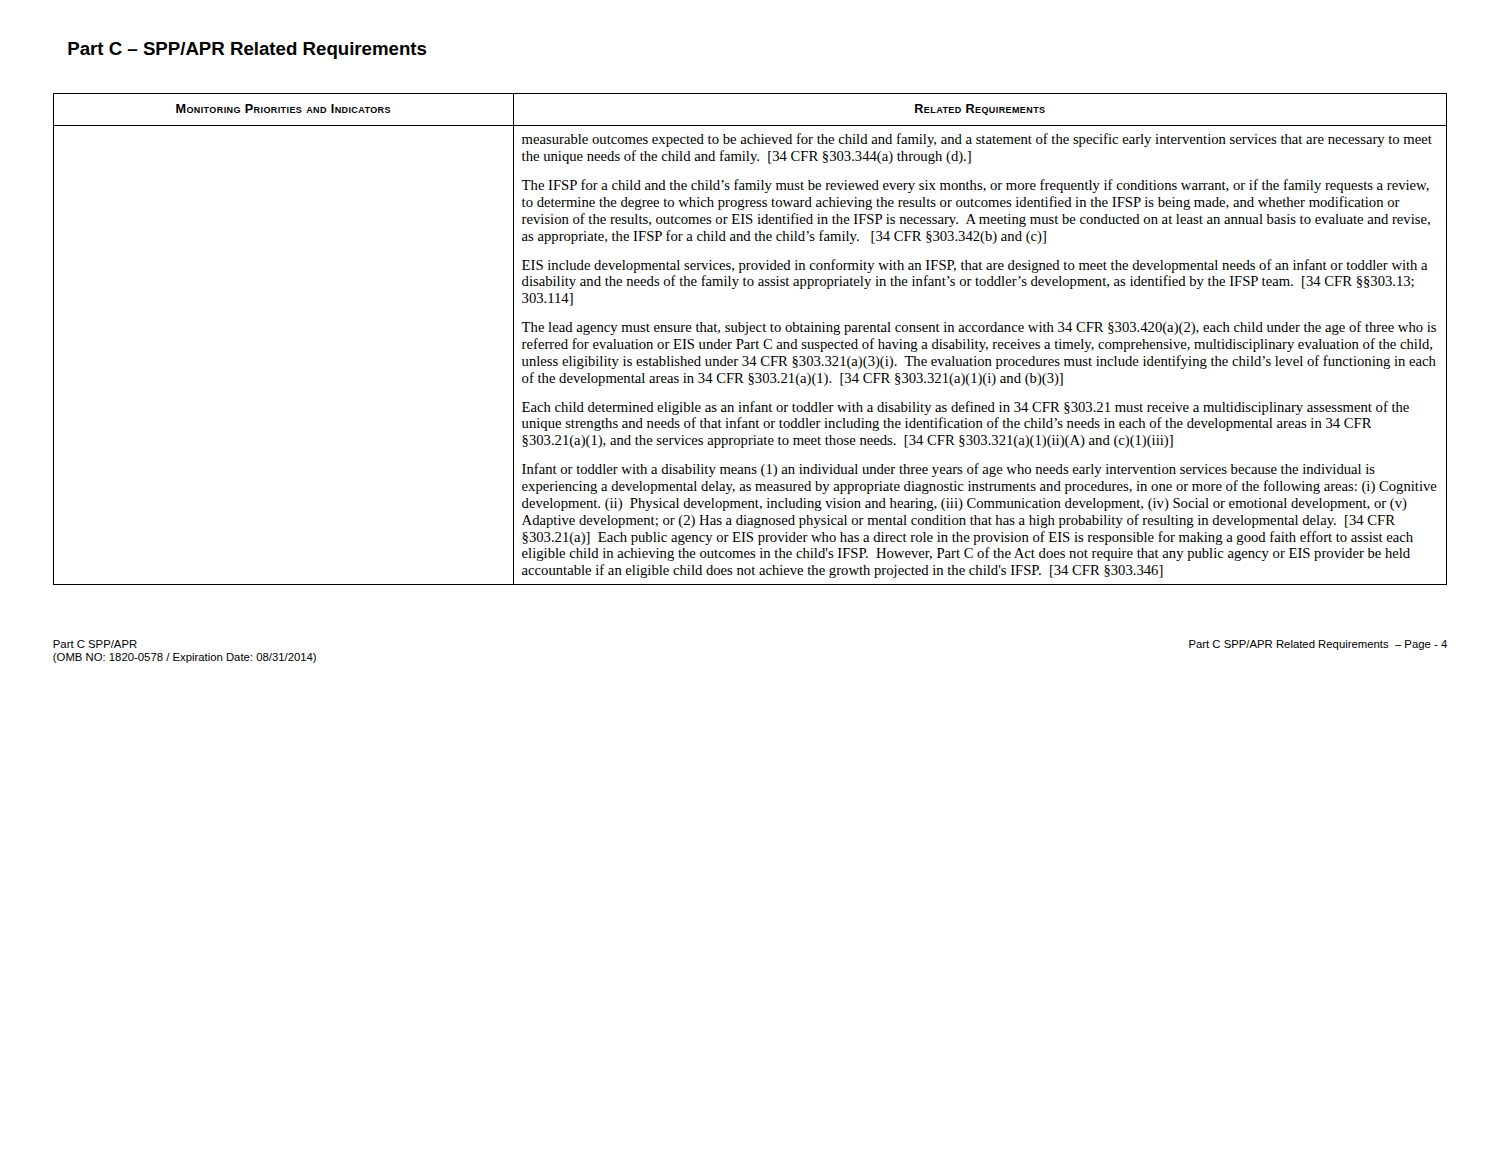Part C – SPP/APR Related Requirements
| Monitoring Priorities and Indicators | Related Requirements |
| --- | --- |
| | measurable outcomes expected to be achieved for the child and family, and a statement of the specific early intervention services that are necessary to meet the unique needs of the child and family. [34 CFR §303.344(a) through (d).] The IFSP for a child and the child’s family must be reviewed every six months, or more frequently if conditions warrant, or if the family requests a review, to determine the degree to which progress toward achieving the results or outcomes identified in the IFSP is being made, and whether modification or revision of the results, outcomes or EIS identified in the IFSP is necessary. A meeting must be conducted on at least an annual basis to evaluate and revise, as appropriate, the IFSP for a child and the child’s family. [34 CFR §303.342(b) and (c)] EIS include developmental services, provided in conformity with an IFSP, that are designed to meet the developmental needs of an infant or toddler with a disability and the needs of the family to assist appropriately in the infant’s or toddler’s development, as identified by the IFSP team. [34 CFR §§303.13; 303.114] The lead agency must ensure that, subject to obtaining parental consent in accordance with 34 CFR §303.420(a)(2), each child under the age of three who is referred for evaluation or EIS under Part C and suspected of having a disability, receives a timely, comprehensive, multidisciplinary evaluation of the child, unless eligibility is established under 34 CFR §303.321(a)(3)(i). The evaluation procedures must include identifying the child’s level of functioning in each of the developmental areas in 34 CFR §303.21(a)(1). [34 CFR §303.321(a)(1)(i) and (b)(3)] Each child determined eligible as an infant or toddler with a disability as defined in 34 CFR §303.21 must receive a multidisciplinary assessment of the unique strengths and needs of that infant or toddler including the identification of the child’s needs in each of the developmental areas in 34 CFR §303.21(a)(1), and the services appropriate to meet those needs. [34 CFR §303.321(a)(1)(ii)(A) and (c)(1)(iii)] Infant or toddler with a disability means (1) an individual under three years of age who needs early intervention services because the individual is experiencing a developmental delay, as measured by appropriate diagnostic instruments and procedures, in one or more of the following areas: (i) Cognitive development. (ii) Physical development, including vision and hearing, (iii) Communication development, (iv) Social or emotional development, or (v) Adaptive development; or (2) Has a diagnosed physical or mental condition that has a high probability of resulting in developmental delay. [34 CFR §303.21(a)] Each public agency or EIS provider who has a direct role in the provision of EIS is responsible for making a good faith effort to assist each eligible child in achieving the outcomes in the child's IFSP. However, Part C of the Act does not require that any public agency or EIS provider be held accountable if an eligible child does not achieve the growth projected in the child's IFSP. [34 CFR §303.346] |
| Part C SPP/APR (OMB NO: 1820-0578 / Expiration Date: 08/31/2014) | Part C SPP/APR Related Requirements – Page - 4 |